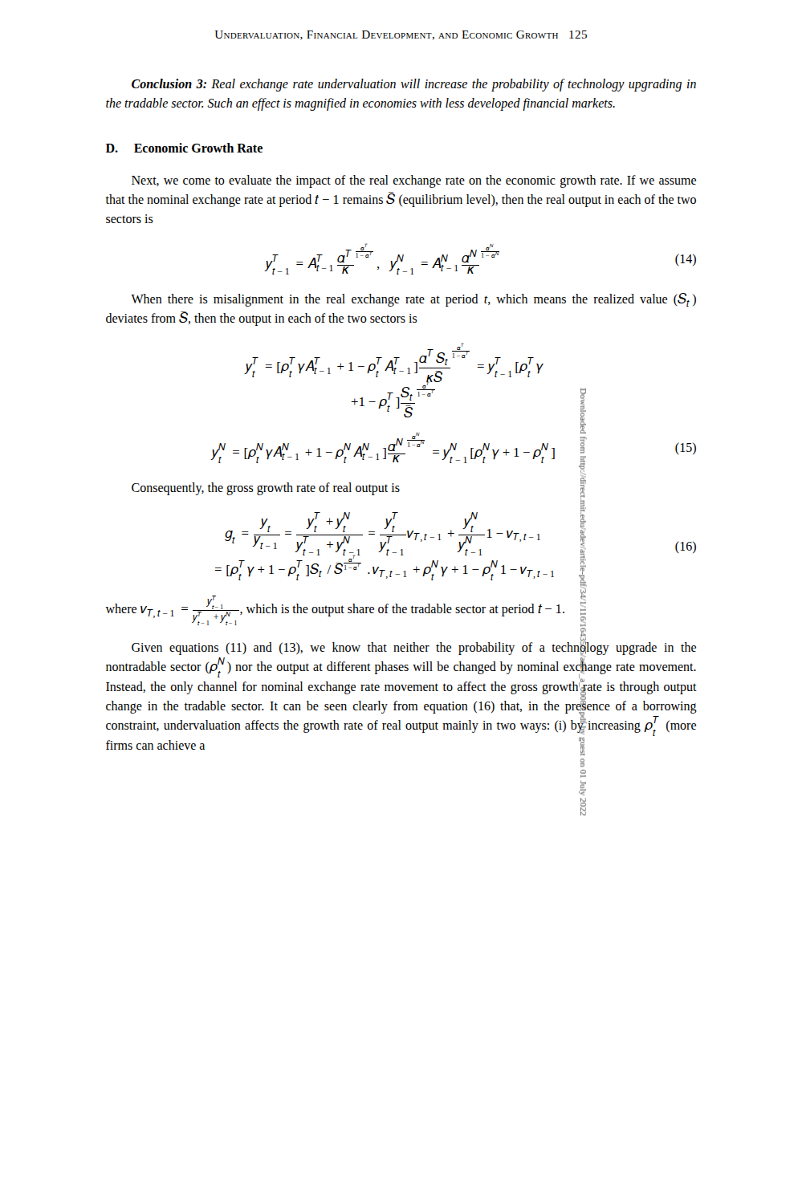Undervaluation, Financial Development, and Economic Growth 125
Conclusion 3: Real exchange rate undervaluation will increase the probability of technology upgrading in the tradable sector. Such an effect is magnified in economies with less developed financial markets.
D. Economic Growth Rate
Next, we come to evaluate the impact of the real exchange rate on the economic growth rate. If we assume that the nominal exchange rate at period t−1 remains S¯ (equilibrium level), then the real output in each of the two sectors is
yt−1T = At−1T αTκ αT1−αT , yt−1N = At−1N αNκ αN1−αN
(14)
When there is misalignment in the real exchange rate at period t, which means the realized value (St) deviates from S¯, then the output in each of the two sectors is
ytT = [ ρtT γ At−1T + 1−ρtT At−1T ] αTStκS¯ αT1−αT = yt−1T [ ρtT γ + 1−ρtT ] StS¯ αT1−αT
ytN = [ ρtN γ At−1N + 1−ρtN At−1N ] αNκ αN1−αN = yt−1N [ ρtN γ + 1−ρtN ]
(15)
Consequently, the gross growth rate of real output is
gt = ytyt−1 = ytT+ytN yt−1T+yt−1N = ytTyt−1T vT,t−1 + ytNyt−1N 1−vT,t−1 = [ ρtT γ + 1−ρtT ] St/S¯ αT1−αT . vT,t−1 + ρtNγ+1−ρtN 1−vT,t−1
(16)
where vT,t−1=yt−1Tyt−1T+yt−1N, which is the output share of the tradable sector at period t−1.
Given equations (11) and (13), we know that neither the probability of a technology upgrade in the nontradable sector (ρtN) nor the output at different phases will be changed by nominal exchange rate movement. Instead, the only channel for nominal exchange rate movement to affect the gross growth rate is through output change in the tradable sector. It can be seen clearly from equation (16) that, in the presence of a borrowing constraint, undervaluation affects the growth rate of real output mainly in two ways: (i) by increasing ρtT (more firms can achieve a
Downloaded from http://direct.mit.edu/adev/article-pdf/34/1/116/1643525/adev_a_00083.pdf by guest on 01 July 2022